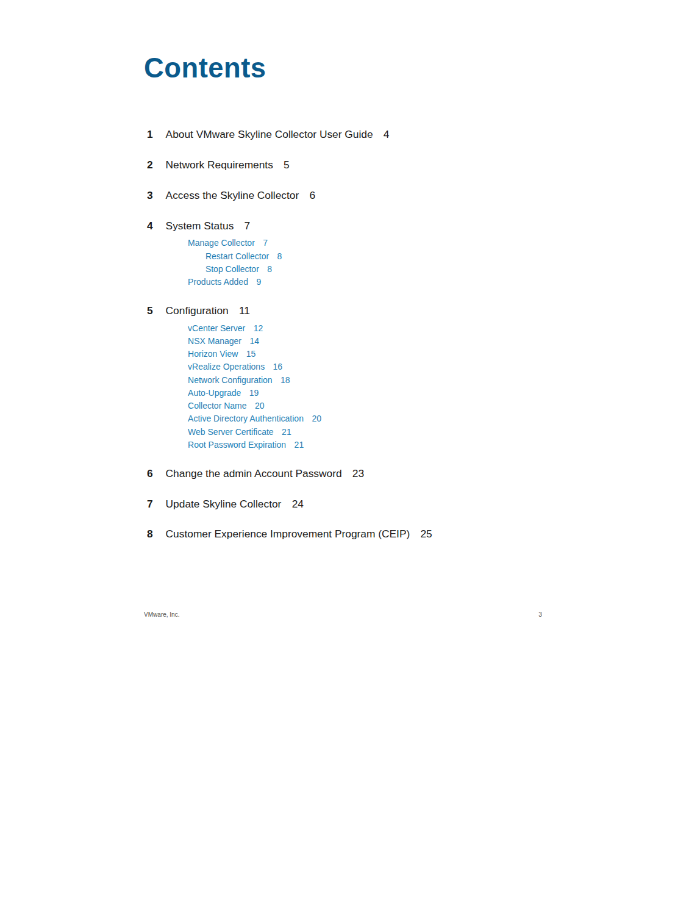Contents
1 About VMware Skyline Collector User Guide4
2 Network Requirements5
3 Access the Skyline Collector6
4 System Status7
Manage Collector7
Restart Collector8
Stop Collector8
Products Added9
5 Configuration11
vCenter Server12
NSX Manager14
Horizon View15
vRealize Operations16
Network Configuration18
Auto-Upgrade19
Collector Name20
Active Directory Authentication20
Web Server Certificate21
Root Password Expiration21
6 Change the admin Account Password23
7 Update Skyline Collector24
8 Customer Experience Improvement Program (CEIP)25
VMware, Inc. 3